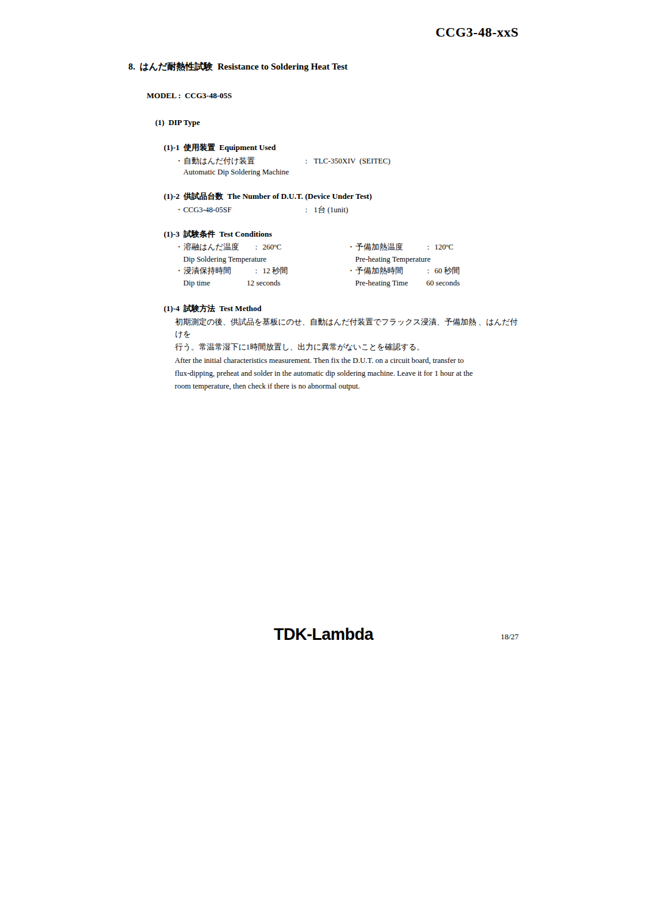CCG3-48-xxS
8. はんだ耐熱性試験 Resistance to Soldering Heat Test
MODEL : CCG3-48-05S
(1) DIP Type
(1)-1 使用装置 Equipment Used
・ 自動はんだ付け装置 : TLC-350XIV (SEITEC)
Automatic Dip Soldering Machine
(1)-2 供試品台数 The Number of D.U.T. (Device Under Test)
・ CCG3-48-05SF : 1台 (1unit)
(1)-3 試験条件 Test Conditions
| ・ 溶融はんだ温度 : 260ºC | ・ 予備加熱温度 : 120ºC |
| Dip Soldering Temperature | Pre-heating Temperature |
| ・ 浸漬保持時間 : 12 秒間 | ・ 予備加熱時間 : 60 秒間 |
| Dip time 12 seconds | Pre-heating Time 60 seconds |
(1)-4 試験方法 Test Method
初期測定の後、供試品を基板にのせ、自動はんだ付装置でフラックス浸漬、予備加熱 、はんだ付けを
行う。常温常湿下に1時間放置し、出力に異常がないことを確認する。
After the initial characteristics measurement. Then fix the D.U.T. on a circuit board, transfer to
flux-dipping, preheat and solder in the automatic dip soldering machine. Leave it for 1 hour at the
room temperature, then check if there is no abnormal output.
TDK-Lambda 18/27